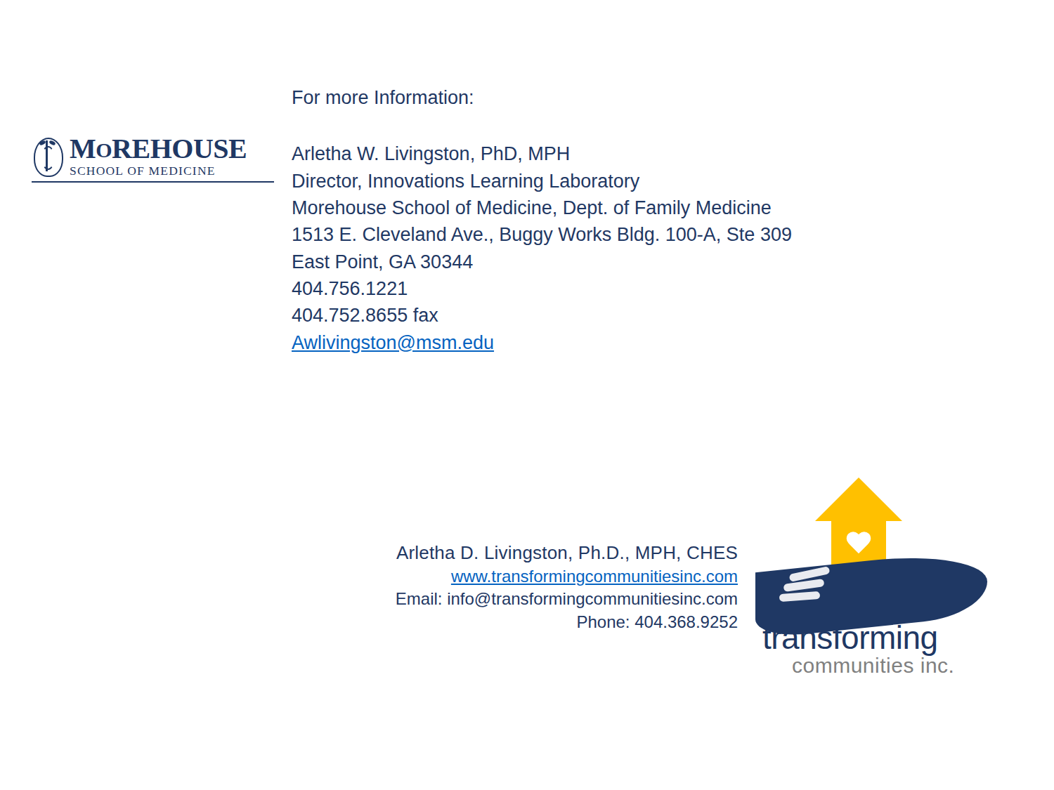MOREHOUSE
SCHOOL OF MEDICINE
For more Information:
Arletha W. Livingston, PhD, MPH
Director, Innovations Learning Laboratory
Morehouse School of Medicine, Dept. of Family Medicine
1513 E. Cleveland Ave., Buggy Works Bldg. 100-A, Ste 309
East Point, GA 30344
404.756.1221
404.752.8655 fax
Awlivingston@msm.edu
Arletha D. Livingston, Ph.D., MPH, CHES
www.transformingcommunitiesinc.com
Email: info@transformingcommunitiesinc.com
Phone: 404.368.9252
transforming
communities inc.